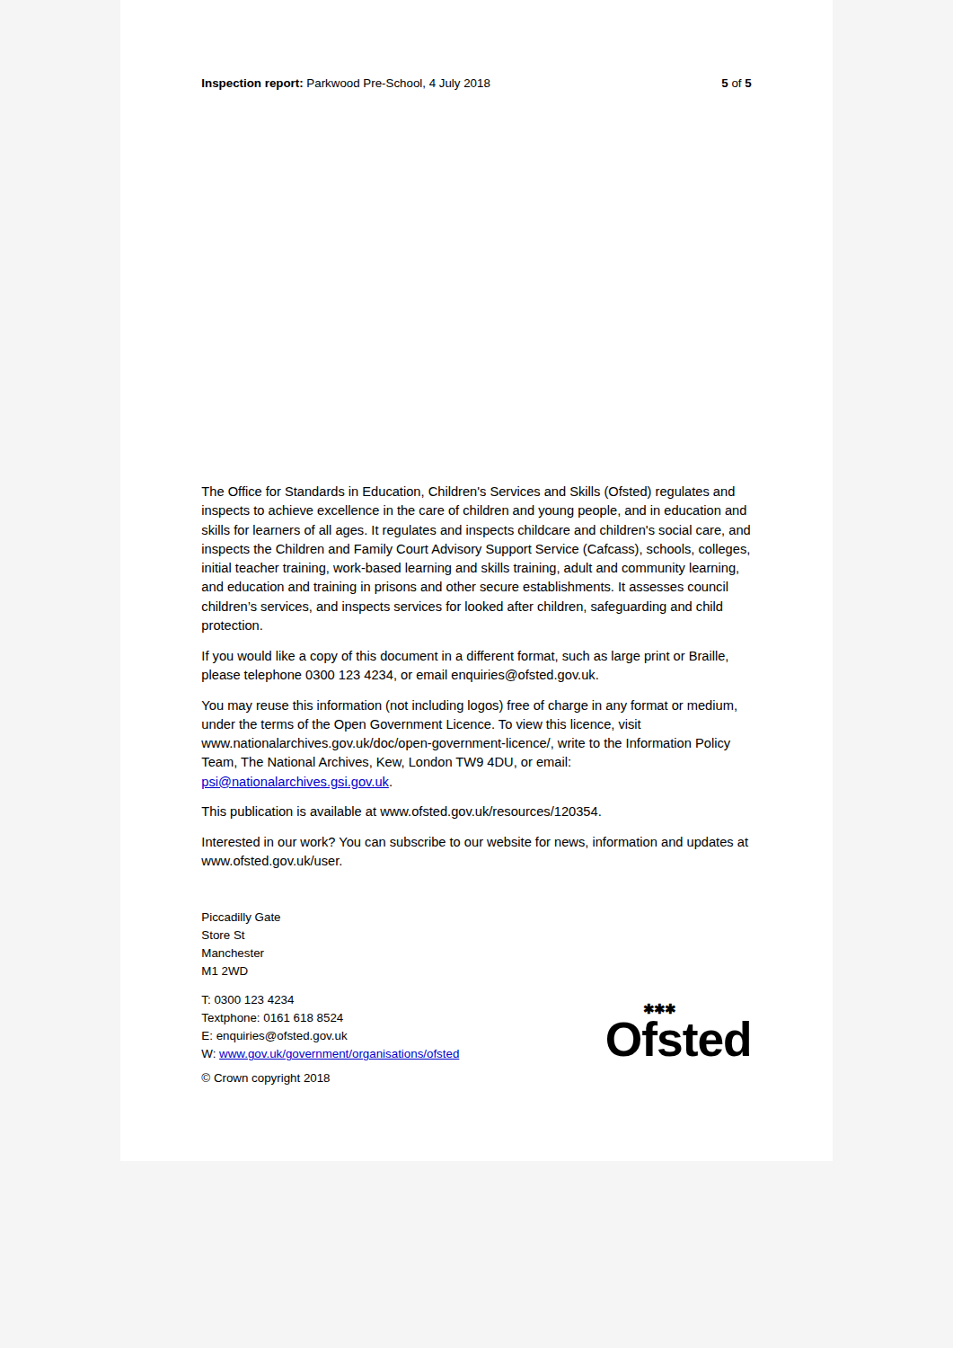Inspection report: Parkwood Pre-School, 4 July 2018
5 of 5
The Office for Standards in Education, Children's Services and Skills (Ofsted) regulates and inspects to achieve excellence in the care of children and young people, and in education and skills for learners of all ages. It regulates and inspects childcare and children's social care, and inspects the Children and Family Court Advisory Support Service (Cafcass), schools, colleges, initial teacher training, work-based learning and skills training, adult and community learning, and education and training in prisons and other secure establishments. It assesses council children’s services, and inspects services for looked after children, safeguarding and child protection.
If you would like a copy of this document in a different format, such as large print or Braille, please telephone 0300 123 4234, or email enquiries@ofsted.gov.uk.
You may reuse this information (not including logos) free of charge in any format or medium, under the terms of the Open Government Licence. To view this licence, visit www.nationalarchives.gov.uk/doc/open-government-licence/, write to the Information Policy Team, The National Archives, Kew, London TW9 4DU, or email: psi@nationalarchives.gsi.gov.uk.
This publication is available at www.ofsted.gov.uk/resources/120354.
Interested in our work? You can subscribe to our website for news, information and updates at www.ofsted.gov.uk/user.
Piccadilly Gate
Store St
Manchester
M1 2WD
T: 0300 123 4234
Textphone: 0161 618 8524
E: enquiries@ofsted.gov.uk
W: www.gov.uk/government/organisations/ofsted
✱✱✱Ofsted
© Crown copyright 2018